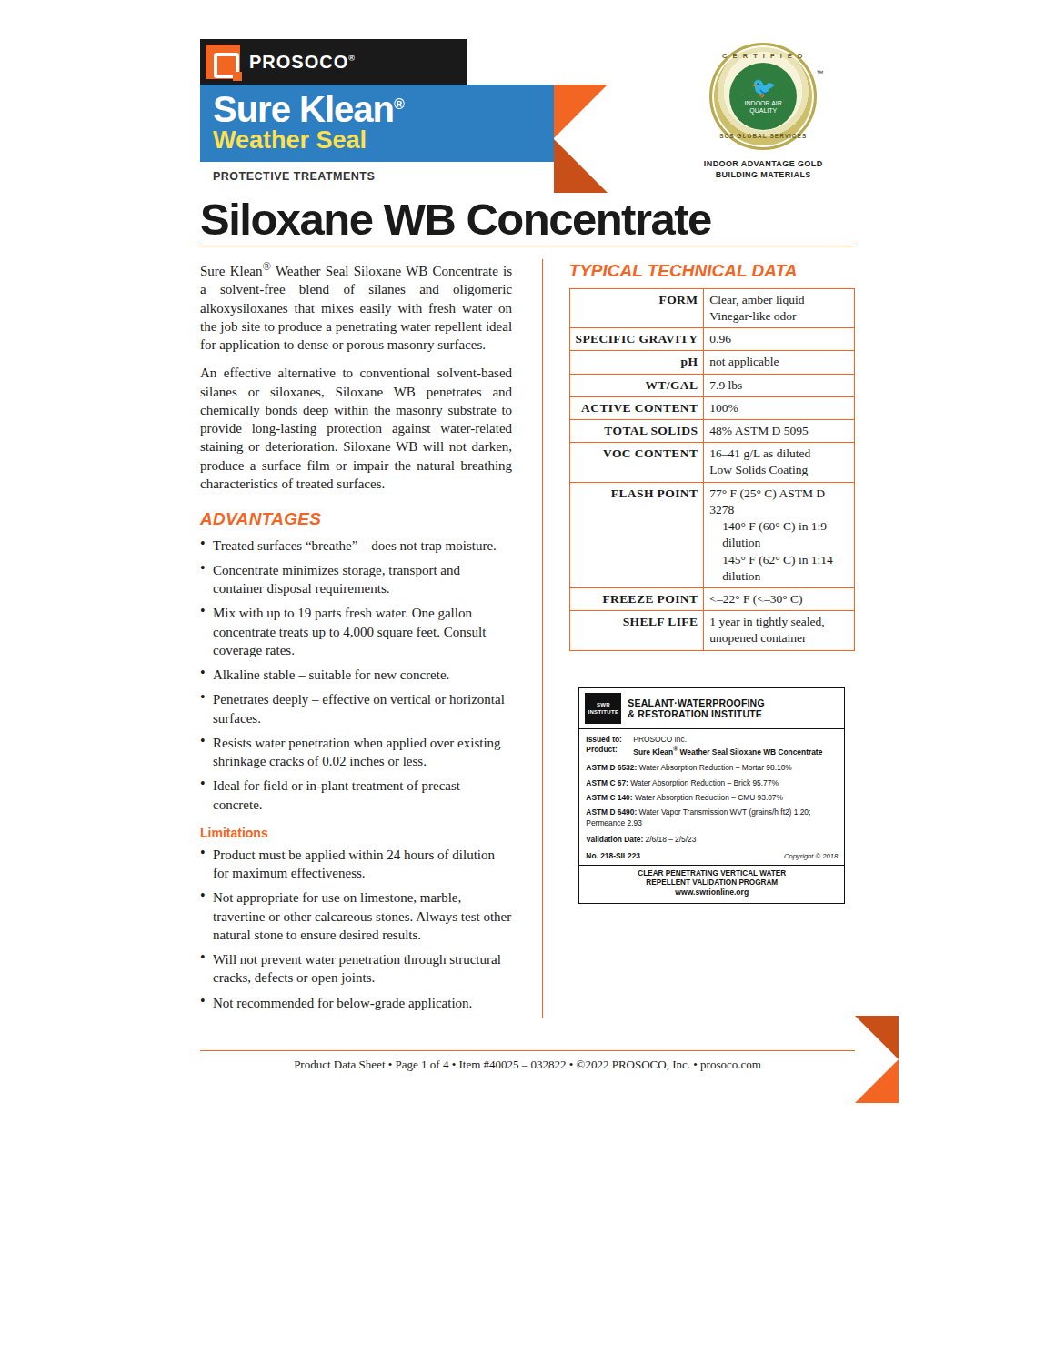PROSOCO®
Sure Klean®
Weather Seal
PROTECTIVE TREATMENTS
C E R T I F I E D
🐦
INDOOR AIR
QUALITY
SCS GLOBAL SERVICES
™
INDOOR ADVANTAGE GOLD
BUILDING MATERIALS
Siloxane WB Concentrate
Sure Klean® Weather Seal Siloxane WB Concentrate is a solvent-free blend of silanes and oligomeric alkoxysiloxanes that mixes easily with fresh water on the job site to produce a penetrating water repellent ideal for application to dense or porous masonry surfaces.
An effective alternative to conventional solvent-based silanes or siloxanes, Siloxane WB penetrates and chemically bonds deep within the masonry substrate to provide long-lasting protection against water-related staining or deterioration. Siloxane WB will not darken, produce a surface film or impair the natural breathing characteristics of treated surfaces.
ADVANTAGES
Treated surfaces “breathe” – does not trap moisture.
Concentrate minimizes storage, transport and container disposal requirements.
Mix with up to 19 parts fresh water. One gallon concentrate treats up to 4,000 square feet. Consult coverage rates.
Alkaline stable – suitable for new concrete.
Penetrates deeply – effective on vertical or horizontal surfaces.
Resists water penetration when applied over existing shrinkage cracks of 0.02 inches or less.
Ideal for field or in-plant treatment of precast concrete.
Limitations
Product must be applied within 24 hours of dilution for maximum effectiveness.
Not appropriate for use on limestone, marble, travertine or other calcareous stones. Always test other natural stone to ensure desired results.
Will not prevent water penetration through structural cracks, defects or open joints.
Not recommended for below-grade application.
TYPICAL TECHNICAL DATA
| FORM | Clear, amber liquid Vinegar-like odor |
| SPECIFIC GRAVITY | 0.96 |
| pH | not applicable |
| WT/GAL | 7.9 lbs |
| ACTIVE CONTENT | 100% |
| TOTAL SOLIDS | 48% ASTM D 5095 |
| VOC CONTENT | 16–41 g/L as diluted Low Solids Coating |
| FLASH POINT | 77° F (25° C) ASTM D 3278 140° F (60° C) in 1:9 dilution 145° F (62° C) in 1:14 dilution |
| FREEZE POINT | <–22° F (<–30° C) |
| SHELF LIFE | 1 year in tightly sealed, unopened container |
SWR
INSTITUTE
SEALANT·WATERPROOFING
& RESTORATION INSTITUTE
Issued to: PROSOCO Inc.
Product: Sure Klean® Weather Seal Siloxane WB Concentrate
ASTM D 6532: Water Absorption Reduction – Mortar 98.10%
ASTM C 67: Water Absorption Reduction – Brick 95.77%
ASTM C 140: Water Absorption Reduction – CMU 93.07%
ASTM D 6490: Water Vapor Transmission WVT (grains/h ft2) 1.20; Permeance 2.93
Validation Date: 2/6/18 – 2/5/23
No. 218-SIL223 Copyright © 2018
CLEAR PENETRATING VERTICAL WATER
REPELLENT VALIDATION PROGRAM
www.swrionline.org
Product Data Sheet • Page 1 of 4 • Item #40025 – 032822 • ©2022 PROSOCO, Inc. • prosoco.com